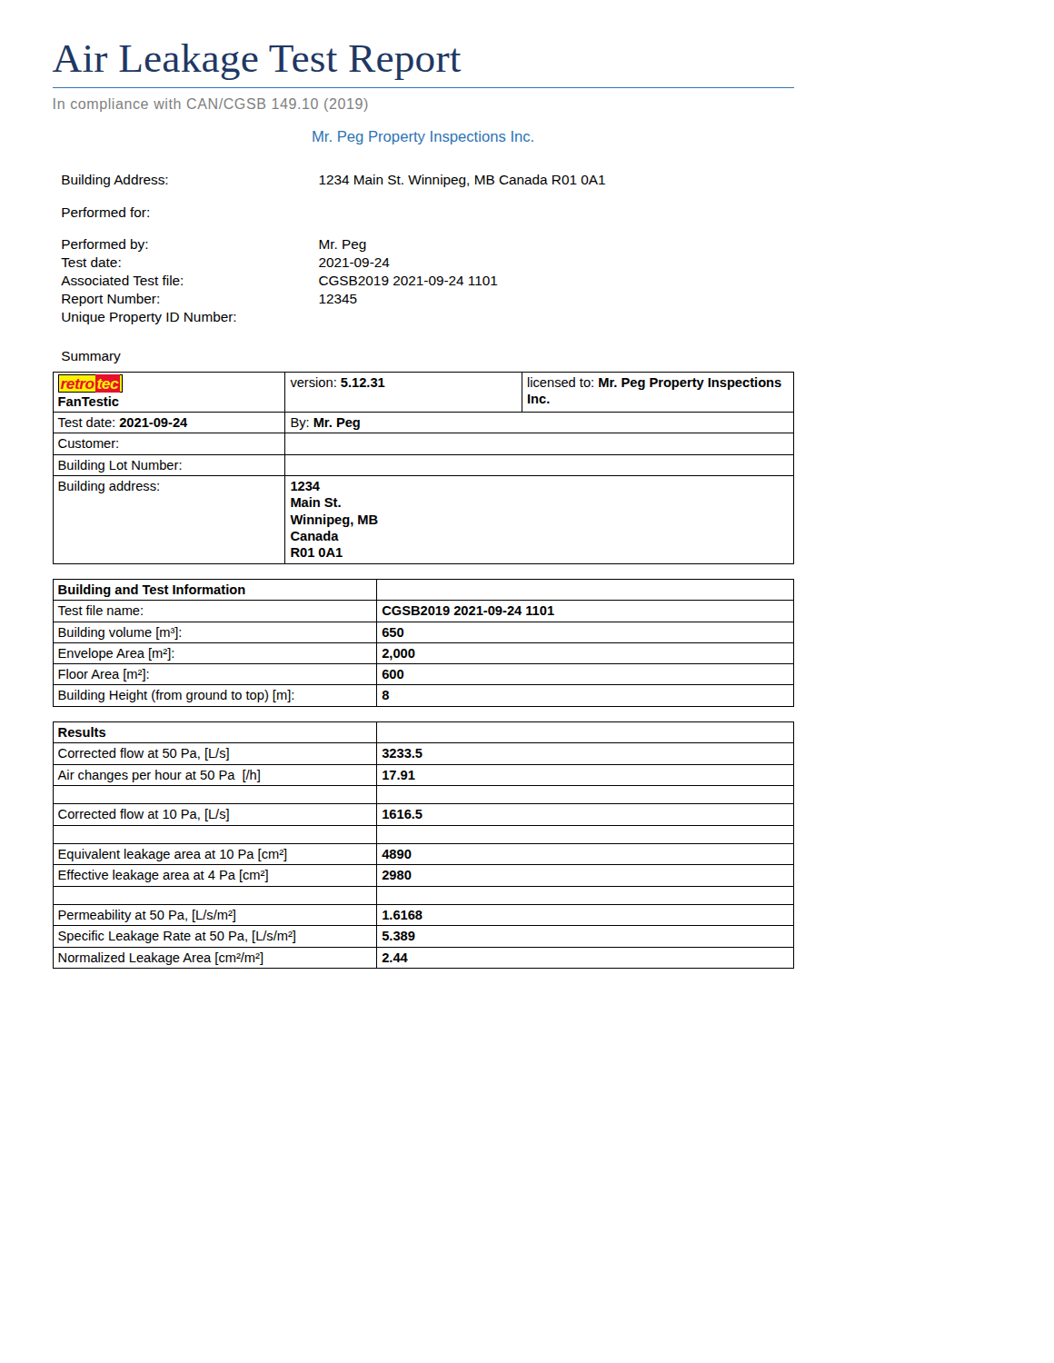Air Leakage Test Report
In compliance with CAN/CGSB 149.10 (2019)
Mr. Peg Property Inspections Inc.
| Building Address: | 1234 Main St. Winnipeg, MB Canada R01 0A1 |
| Performed for: | |
| Performed by: | Mr. Peg |
| Test date: | 2021-09-24 |
| Associated Test file: | CGSB2019 2021-09-24 1101 |
| Report Number: | 12345 |
| Unique Property ID Number: | |
Summary
| retro tec FanTestic | version: 5.12.31 | licensed to: Mr. Peg Property Inspections Inc. |
| Test date: 2021-09-24 | By: Mr. Peg |
| Customer: | |
| Building Lot Number: | |
| Building address: | 1234 Main St. Winnipeg, MB Canada R01 0A1 |
| Building and Test Information | |
| Test file name: | CGSB2019 2021-09-24 1101 |
| Building volume [m³]: | 650 |
| Envelope Area [m²]: | 2,000 |
| Floor Area [m²]: | 600 |
| Building Height (from ground to top) [m]: | 8 |
| Results | |
| Corrected flow at 50 Pa, [L/s] | 3233.5 |
| Air changes per hour at 50 Pa [/h] | 17.91 |
| Corrected flow at 10 Pa, [L/s] | 1616.5 |
| Equivalent leakage area at 10 Pa [cm²] | 4890 |
| Effective leakage area at 4 Pa [cm²] | 2980 |
| Permeability at 50 Pa, [L/s/m²] | 1.6168 |
| Specific Leakage Rate at 50 Pa, [L/s/m²] | 5.389 |
| Normalized Leakage Area [cm²/m²] | 2.44 |